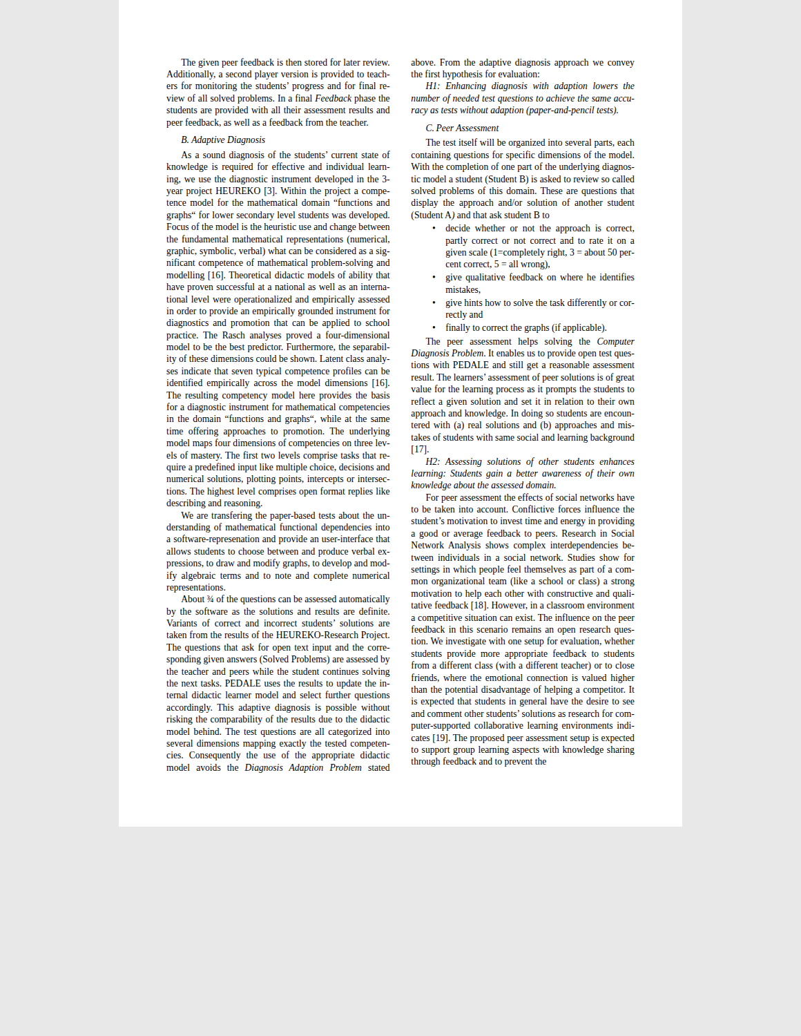The given peer feedback is then stored for later review. Additionally, a second player version is provided to teachers for monitoring the students’ progress and for final review of all solved problems. In a final Feedback phase the students are provided with all their assessment results and peer feedback, as well as a feedback from the teacher.
B. Adaptive Diagnosis
As a sound diagnosis of the students’ current state of knowledge is required for effective and individual learning, we use the diagnostic instrument developed in the 3-year project HEUREKO [3]. Within the project a competence model for the mathematical domain “functions and graphs“ for lower secondary level students was developed. Focus of the model is the heuristic use and change between the fundamental mathematical representations (numerical, graphic, symbolic, verbal) what can be considered as a significant competence of mathematical problem-solving and modelling [16]. Theoretical didactic models of ability that have proven successful at a national as well as an international level were operationalized and empirically assessed in order to provide an empirically grounded instrument for diagnostics and promotion that can be applied to school practice. The Rasch analyses proved a four-dimensional model to be the best predictor. Furthermore, the separability of these dimensions could be shown. Latent class analyses indicate that seven typical competence profiles can be identified empirically across the model dimensions [16]. The resulting competency model here provides the basis for a diagnostic instrument for mathematical competencies in the domain “functions and graphs“, while at the same time offering approaches to promotion. The underlying model maps four dimensions of competencies on three levels of mastery. The first two levels comprise tasks that require a predefined input like multiple choice, decisions and numerical solutions, plotting points, intercepts or intersections. The highest level comprises open format replies like describing and reasoning.
We are transfering the paper-based tests about the understanding of mathematical functional dependencies into a software-represenation and provide an user-interface that allows students to choose between and produce verbal expressions, to draw and modify graphs, to develop and modify algebraic terms and to note and complete numerical representations.
About ¾ of the questions can be assessed automatically by the software as the solutions and results are definite. Variants of correct and incorrect students’ solutions are taken from the results of the HEUREKO-Research Project. The questions that ask for open text input and the corresponding given answers (Solved Problems) are assessed by the teacher and peers while the student continues solving the next tasks. PEDALE uses the results to update the internal didactic learner model and select further questions accordingly. This adaptive diagnosis is possible without risking the comparability of the results due to the didactic model behind. The test questions are all categorized into several dimensions mapping exactly the tested competencies. Consequently the use of the appropriate didactic model avoids the Diagnosis Adaption Problem stated above. From the adaptive diagnosis approach we convey the first hypothesis for evaluation:
H1: Enhancing diagnosis with adaption lowers the number of needed test questions to achieve the same accuracy as tests without adaption (paper-and-pencil tests).
C. Peer Assessment
The test itself will be organized into several parts, each containing questions for specific dimensions of the model. With the completion of one part of the underlying diagnostic model a student (Student B) is asked to review so called solved problems of this domain. These are questions that display the approach and/or solution of another student (Student A) and that ask student B to
decide whether or not the approach is correct, partly correct or not correct and to rate it on a given scale (1=completely right, 3 = about 50 percent correct, 5 = all wrong),
give qualitative feedback on where he identifies mistakes,
give hints how to solve the task differently or correctly and
finally to correct the graphs (if applicable).
The peer assessment helps solving the Computer Diagnosis Problem. It enables us to provide open test questions with PEDALE and still get a reasonable assessment result. The learners’ assessment of peer solutions is of great value for the learning process as it prompts the students to reflect a given solution and set it in relation to their own approach and knowledge. In doing so students are encountered with (a) real solutions and (b) approaches and mistakes of students with same social and learning background [17].
H2: Assessing solutions of other students enhances learning: Students gain a better awareness of their own knowledge about the assessed domain.
For peer assessment the effects of social networks have to be taken into account. Conflictive forces influence the student’s motivation to invest time and energy in providing a good or average feedback to peers. Research in Social Network Analysis shows complex interdependencies between individuals in a social network. Studies show for settings in which people feel themselves as part of a common organizational team (like a school or class) a strong motivation to help each other with constructive and qualitative feedback [18]. However, in a classroom environment a competitive situation can exist. The influence on the peer feedback in this scenario remains an open research question. We investigate with one setup for evaluation, whether students provide more appropriate feedback to students from a different class (with a different teacher) or to close friends, where the emotional connection is valued higher than the potential disadvantage of helping a competitor. It is expected that students in general have the desire to see and comment other students’ solutions as research for computer-supported collaborative learning environments indicates [19]. The proposed peer assessment setup is expected to support group learning aspects with knowledge sharing through feedback and to prevent the